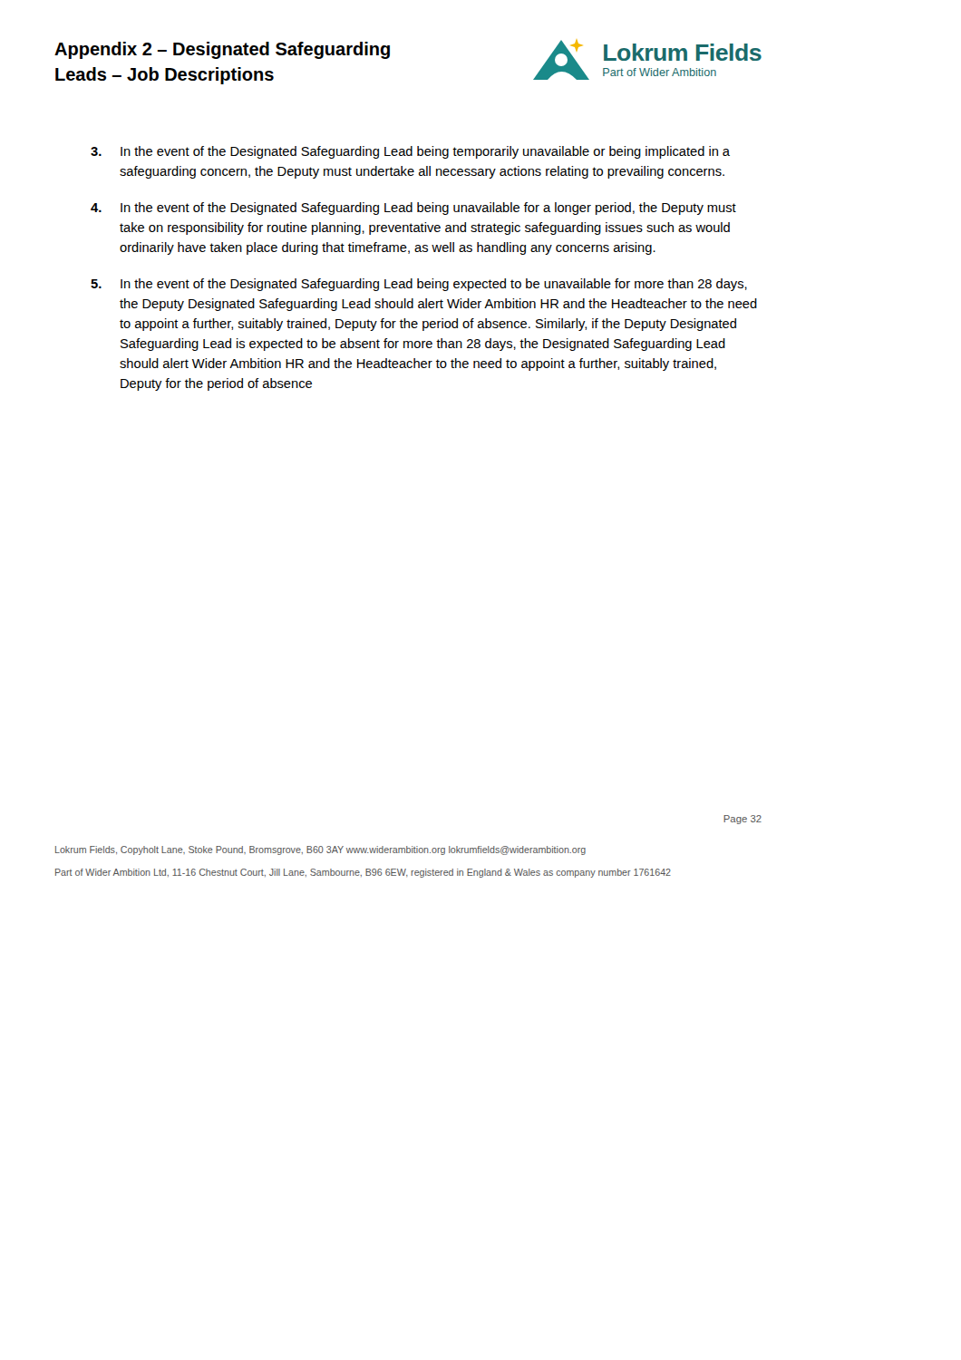Appendix 2 – Designated Safeguarding Leads – Job Descriptions
Lokrum Fields
Part of Wider Ambition
In the event of the Designated Safeguarding Lead being temporarily unavailable or being implicated in a safeguarding concern, the Deputy must undertake all necessary actions relating to prevailing concerns.
In the event of the Designated Safeguarding Lead being unavailable for a longer period, the Deputy must take on responsibility for routine planning, preventative and strategic safeguarding issues such as would ordinarily have taken place during that timeframe, as well as handling any concerns arising.
In the event of the Designated Safeguarding Lead being expected to be unavailable for more than 28 days, the Deputy Designated Safeguarding Lead should alert Wider Ambition HR and the Headteacher to the need to appoint a further, suitably trained, Deputy for the period of absence. Similarly, if the Deputy Designated Safeguarding Lead is expected to be absent for more than 28 days, the Designated Safeguarding Lead should alert Wider Ambition HR and the Headteacher to the need to appoint a further, suitably trained, Deputy for the period of absence
Page 32
Lokrum Fields, Copyholt Lane, Stoke Pound, Bromsgrove, B60 3AY www.widerambition.org lokrumfields@widerambition.org
Part of Wider Ambition Ltd, 11-16 Chestnut Court, Jill Lane, Sambourne, B96 6EW, registered in England & Wales as company number 1761642